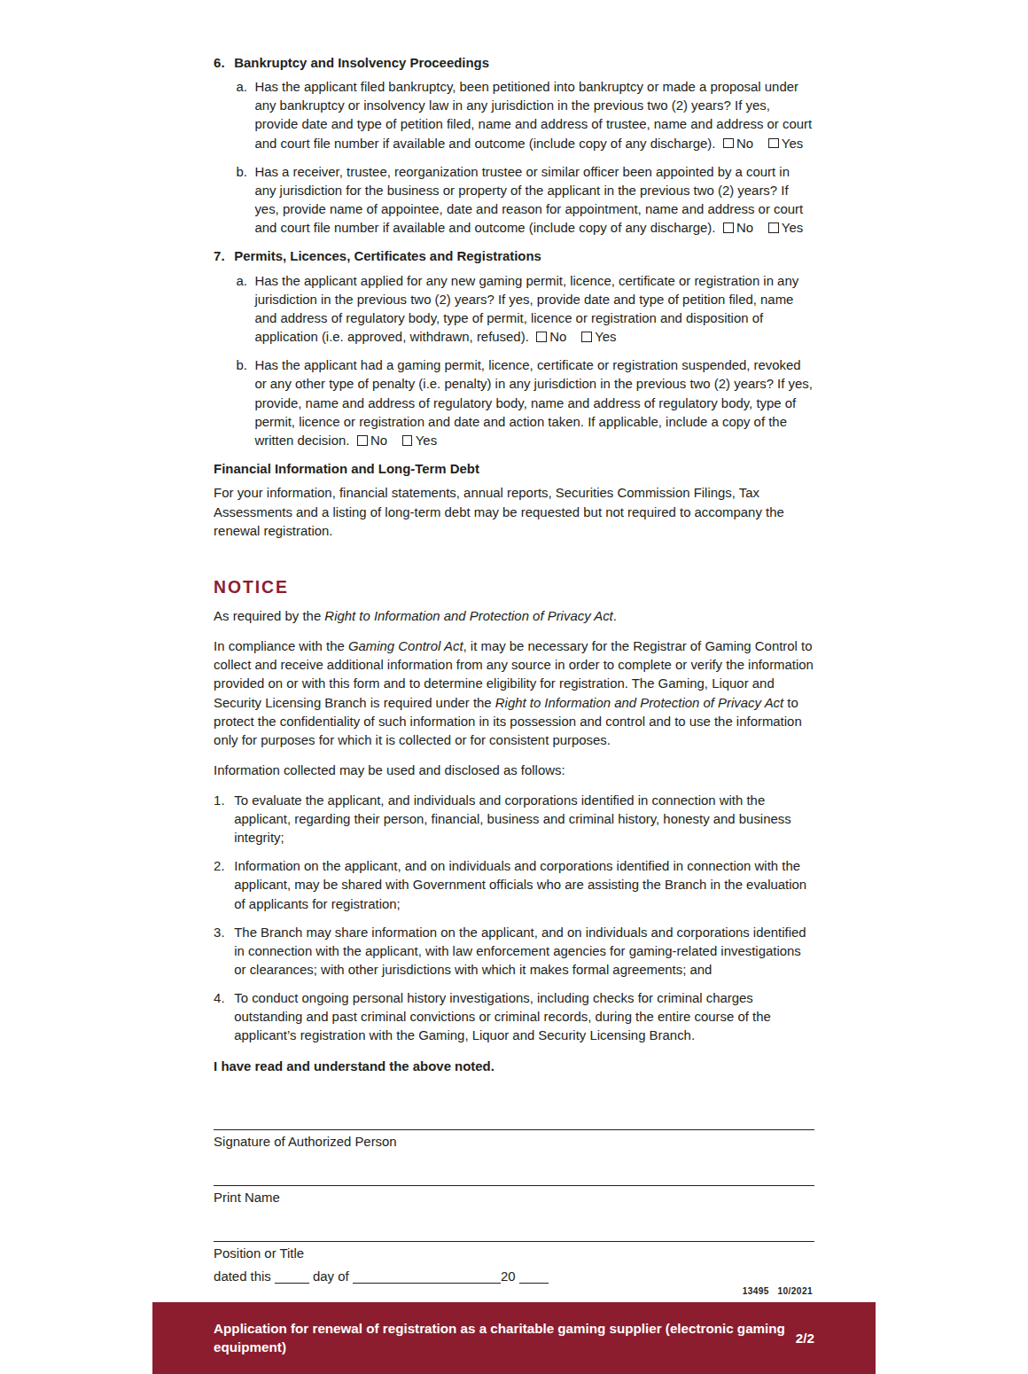6. Bankruptcy and Insolvency Proceedings
a. Has the applicant filed bankruptcy, been petitioned into bankruptcy or made a proposal under any bankruptcy or insolvency law in any jurisdiction in the previous two (2) years? If yes, provide date and type of petition filed, name and address of trustee, name and address or court and court file number if available and outcome (include copy of any discharge). No Yes
b. Has a receiver, trustee, reorganization trustee or similar officer been appointed by a court in any jurisdiction for the business or property of the applicant in the previous two (2) years? If yes, provide name of appointee, date and reason for appointment, name and address or court and court file number if available and outcome (include copy of any discharge). No Yes
7. Permits, Licences, Certificates and Registrations
a. Has the applicant applied for any new gaming permit, licence, certificate or registration in any jurisdiction in the previous two (2) years? If yes, provide date and type of petition filed, name and address of regulatory body, type of permit, licence or registration and disposition of application (i.e. approved, withdrawn, refused). No Yes
b. Has the applicant had a gaming permit, licence, certificate or registration suspended, revoked or any other type of penalty (i.e. penalty) in any jurisdiction in the previous two (2) years? If yes, provide, name and address of regulatory body, name and address of regulatory body, type of permit, licence or registration and date and action taken. If applicable, include a copy of the written decision. No Yes
Financial Information and Long-Term Debt
For your information, financial statements, annual reports, Securities Commission Filings, Tax Assessments and a listing of long-term debt may be requested but not required to accompany the renewal registration.
NOTICE
As required by the Right to Information and Protection of Privacy Act.
In compliance with the Gaming Control Act, it may be necessary for the Registrar of Gaming Control to collect and receive additional information from any source in order to complete or verify the information provided on or with this form and to determine eligibility for registration. The Gaming, Liquor and Security Licensing Branch is required under the Right to Information and Protection of Privacy Act to protect the confidentiality of such information in its possession and control and to use the information only for purposes for which it is collected or for consistent purposes.
Information collected may be used and disclosed as follows:
To evaluate the applicant, and individuals and corporations identified in connection with the applicant, regarding their person, financial, business and criminal history, honesty and business integrity;
Information on the applicant, and on individuals and corporations identified in connection with the applicant, may be shared with Government officials who are assisting the Branch in the evaluation of applicants for registration;
The Branch may share information on the applicant, and on individuals and corporations identified in connection with the applicant, with law enforcement agencies for gaming-related investigations or clearances; with other jurisdictions with which it makes formal agreements; and
To conduct ongoing personal history investigations, including checks for criminal charges outstanding and past criminal convictions or criminal records, during the entire course of the applicant’s registration with the Gaming, Liquor and Security Licensing Branch.
I have read and understand the above noted.
Signature of Authorized Person
Print Name
Position or Title
dated this day of 20
13495 10/2021
Application for renewal of registration as a charitable gaming supplier (electronic gaming equipment) 2/2